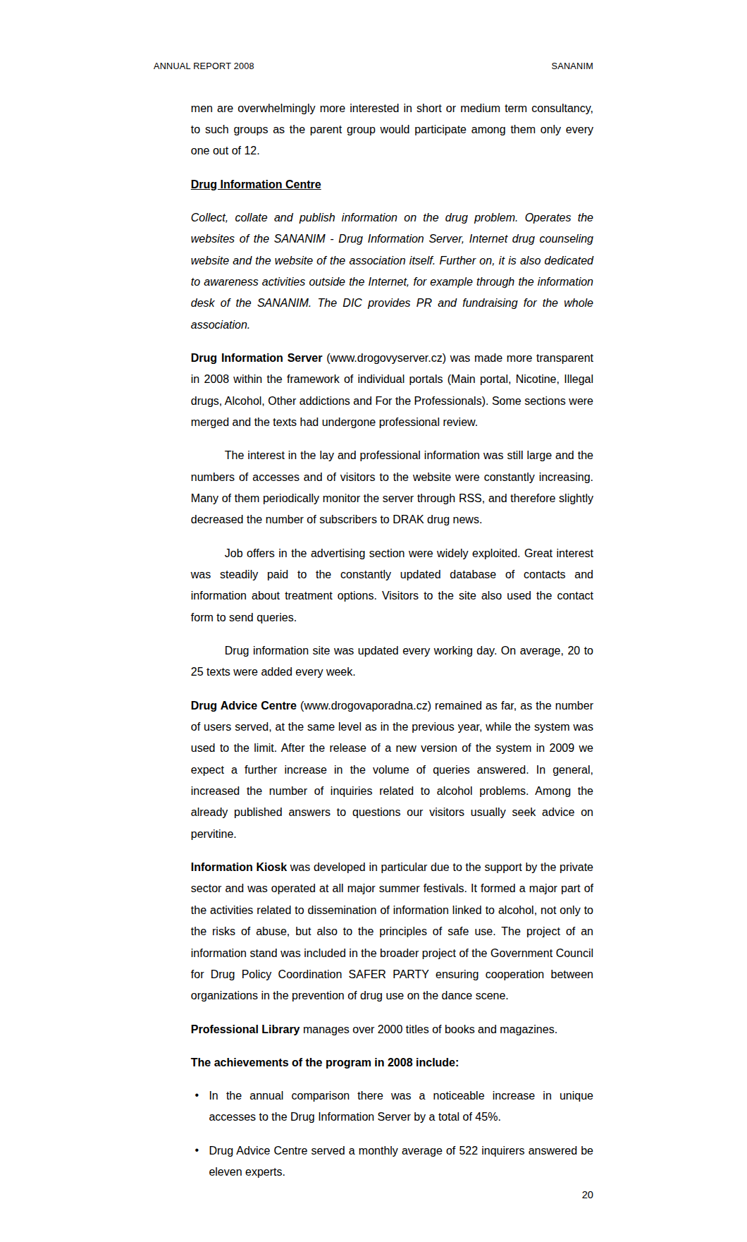ANNUAL REPORT 2008 SANANIM
men are overwhelmingly more interested in short or medium term consultancy, to such groups as the parent group would participate among them only every one out of 12.
Drug Information Centre
Collect, collate and publish information on the drug problem. Operates the websites of the SANANIM - Drug Information Server, Internet drug counseling website and the website of the association itself. Further on, it is also dedicated to awareness activities outside the Internet, for example through the information desk of the SANANIM. The DIC provides PR and fundraising for the whole association.
Drug Information Server (www.drogovyserver.cz) was made more transparent in 2008 within the framework of individual portals (Main portal, Nicotine, Illegal drugs, Alcohol, Other addictions and For the Professionals). Some sections were merged and the texts had undergone professional review.
The interest in the lay and professional information was still large and the numbers of accesses and of visitors to the website were constantly increasing. Many of them periodically monitor the server through RSS, and therefore slightly decreased the number of subscribers to DRAK drug news.
Job offers in the advertising section were widely exploited. Great interest was steadily paid to the constantly updated database of contacts and information about treatment options. Visitors to the site also used the contact form to send queries.
Drug information site was updated every working day. On average, 20 to 25 texts were added every week.
Drug Advice Centre (www.drogovaporadna.cz) remained as far, as the number of users served, at the same level as in the previous year, while the system was used to the limit. After the release of a new version of the system in 2009 we expect a further increase in the volume of queries answered. In general, increased the number of inquiries related to alcohol problems. Among the already published answers to questions our visitors usually seek advice on pervitine.
Information Kiosk was developed in particular due to the support by the private sector and was operated at all major summer festivals. It formed a major part of the activities related to dissemination of information linked to alcohol, not only to the risks of abuse, but also to the principles of safe use. The project of an information stand was included in the broader project of the Government Council for Drug Policy Coordination SAFER PARTY ensuring cooperation between organizations in the prevention of drug use on the dance scene.
Professional Library manages over 2000 titles of books and magazines.
The achievements of the program in 2008 include:
In the annual comparison there was a noticeable increase in unique accesses to the Drug Information Server by a total of 45%.
Drug Advice Centre served a monthly average of 522 inquirers answered be eleven experts.
20